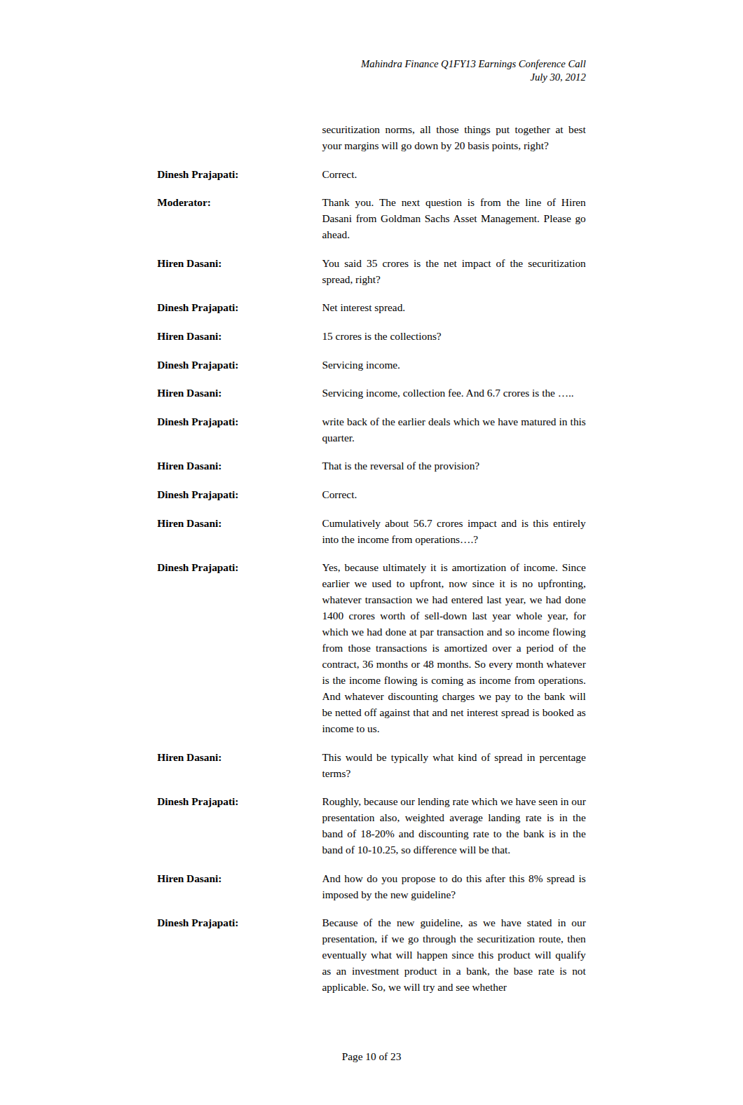Mahindra Finance Q1FY13 Earnings Conference Call
July 30, 2012
securitization norms, all those things put together at best your margins will go down by 20 basis points, right?
Dinesh Prajapati:
Correct.
Moderator:
Thank you. The next question is from the line of Hiren Dasani from Goldman Sachs Asset Management. Please go ahead.
Hiren Dasani:
You said 35 crores is the net impact of the securitization spread, right?
Dinesh Prajapati:
Net interest spread.
Hiren Dasani:
15 crores is the collections?
Dinesh Prajapati:
Servicing income.
Hiren Dasani:
Servicing income, collection fee. And 6.7 crores is the …..
Dinesh Prajapati:
write back of the earlier deals which we have matured in this quarter.
Hiren Dasani:
That is the reversal of the provision?
Dinesh Prajapati:
Correct.
Hiren Dasani:
Cumulatively about 56.7 crores impact and is this entirely into the income from operations….?
Dinesh Prajapati:
Yes, because ultimately it is amortization of income. Since earlier we used to upfront, now since it is no upfronting, whatever transaction we had entered last year, we had done 1400 crores worth of sell-down last year whole year, for which we had done at par transaction and so income flowing from those transactions is amortized over a period of the contract, 36 months or 48 months. So every month whatever is the income flowing is coming as income from operations. And whatever discounting charges we pay to the bank will be netted off against that and net interest spread is booked as income to us.
Hiren Dasani:
This would be typically what kind of spread in percentage terms?
Dinesh Prajapati:
Roughly, because our lending rate which we have seen in our presentation also, weighted average landing rate is in the band of 18-20% and discounting rate to the bank is in the band of 10-10.25, so difference will be that.
Hiren Dasani:
And how do you propose to do this after this 8% spread is imposed by the new guideline?
Dinesh Prajapati:
Because of the new guideline, as we have stated in our presentation, if we go through the securitization route, then eventually what will happen since this product will qualify as an investment product in a bank, the base rate is not applicable. So, we will try and see whether
Page 10 of 23